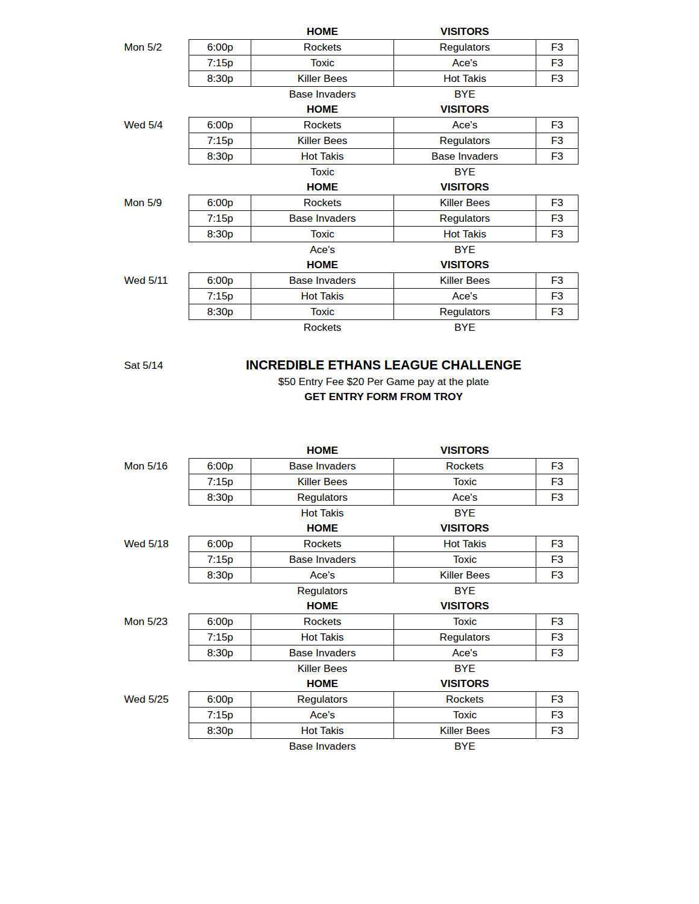| | | HOME | VISITORS | |
| Mon 5/2 | 6:00p | Rockets | Regulators | F3 |
| | 7:15p | Toxic | Ace's | F3 |
| | 8:30p | Killer Bees | Hot Takis | F3 |
| | | Base Invaders | BYE | |
| | | HOME | VISITORS | |
| Wed 5/4 | 6:00p | Rockets | Ace's | F3 |
| | 7:15p | Killer Bees | Regulators | F3 |
| | 8:30p | Hot Takis | Base Invaders | F3 |
| | | Toxic | BYE | |
| | | HOME | VISITORS | |
| Mon 5/9 | 6:00p | Rockets | Killer Bees | F3 |
| | 7:15p | Base Invaders | Regulators | F3 |
| | 8:30p | Toxic | Hot Takis | F3 |
| | | Ace's | BYE | |
| | | HOME | VISITORS | |
| Wed 5/11 | 6:00p | Base Invaders | Killer Bees | F3 |
| | 7:15p | Hot Takis | Ace's | F3 |
| | 8:30p | Toxic | Regulators | F3 |
| | | Rockets | BYE | |
| Sat 5/14 | INCREDIBLE ETHANS LEAGUE CHALLENGE |
| | $50 Entry Fee $20 Per Game pay at the plate |
| | GET ENTRY FORM FROM TROY |
| | | HOME | VISITORS | |
| Mon 5/16 | 6:00p | Base Invaders | Rockets | F3 |
| | 7:15p | Killer Bees | Toxic | F3 |
| | 8:30p | Regulators | Ace's | F3 |
| | | Hot Takis | BYE | |
| | | HOME | VISITORS | |
| Wed 5/18 | 6:00p | Rockets | Hot Takis | F3 |
| | 7:15p | Base Invaders | Toxic | F3 |
| | 8:30p | Ace's | Killer Bees | F3 |
| | | Regulators | BYE | |
| | | HOME | VISITORS | |
| Mon 5/23 | 6:00p | Rockets | Toxic | F3 |
| | 7:15p | Hot Takis | Regulators | F3 |
| | 8:30p | Base Invaders | Ace's | F3 |
| | | Killer Bees | BYE | |
| | | HOME | VISITORS | |
| Wed 5/25 | 6:00p | Regulators | Rockets | F3 |
| | 7:15p | Ace's | Toxic | F3 |
| | 8:30p | Hot Takis | Killer Bees | F3 |
| | | Base Invaders | BYE | |